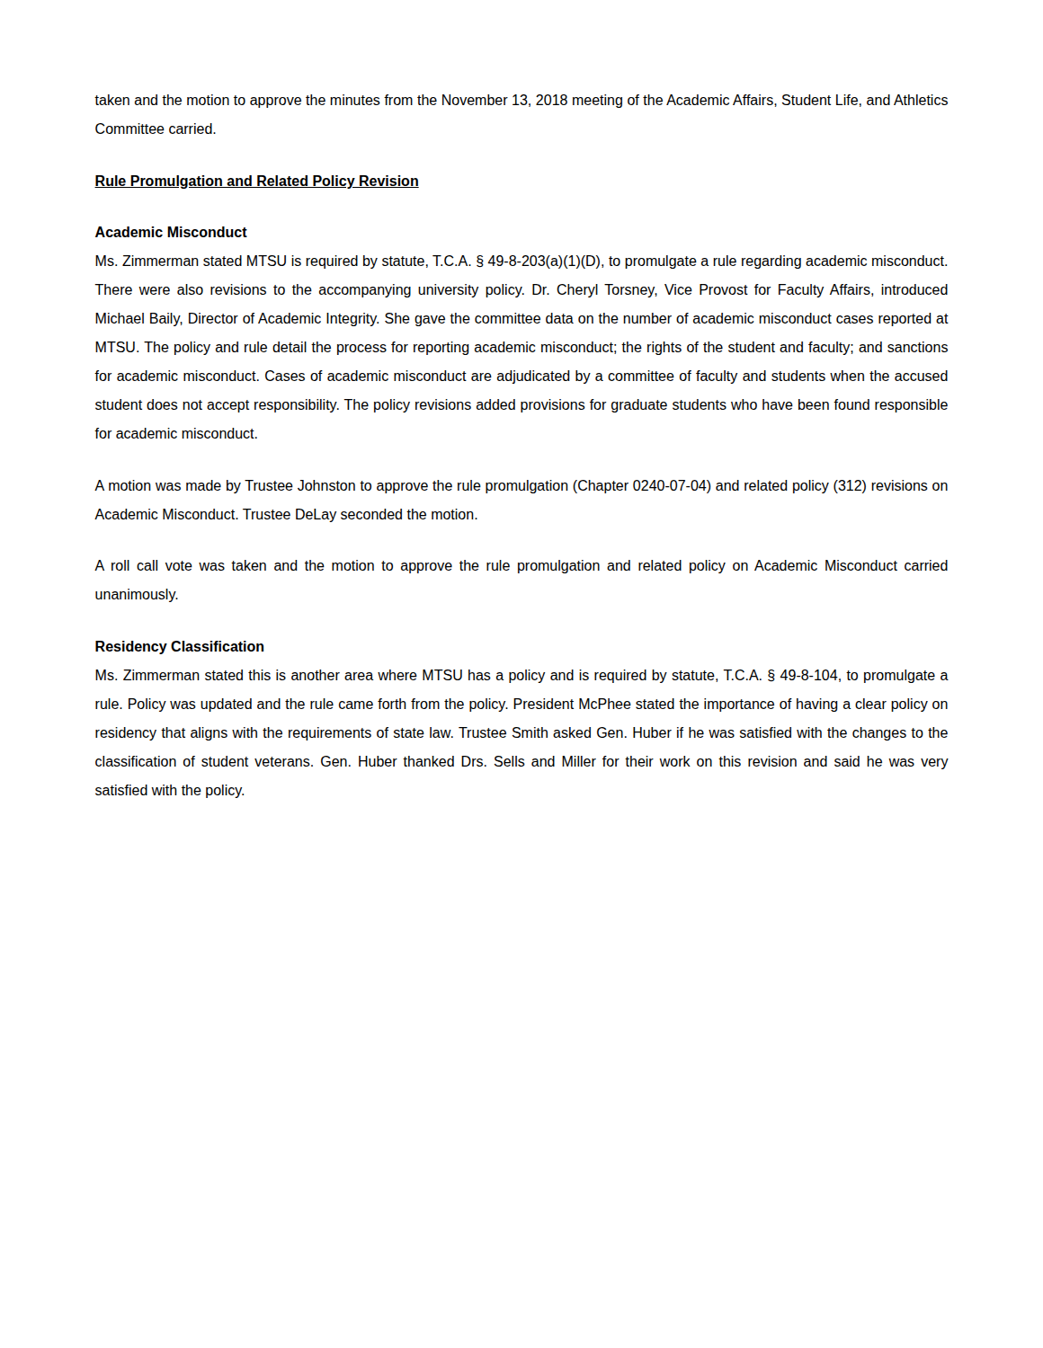taken and the motion to approve the minutes from the November 13, 2018 meeting of the Academic Affairs, Student Life, and Athletics Committee carried.
Rule Promulgation and Related Policy Revision
Academic Misconduct
Ms. Zimmerman stated MTSU is required by statute, T.C.A. § 49-8-203(a)(1)(D), to promulgate a rule regarding academic misconduct. There were also revisions to the accompanying university policy. Dr. Cheryl Torsney, Vice Provost for Faculty Affairs, introduced Michael Baily, Director of Academic Integrity. She gave the committee data on the number of academic misconduct cases reported at MTSU. The policy and rule detail the process for reporting academic misconduct; the rights of the student and faculty; and sanctions for academic misconduct. Cases of academic misconduct are adjudicated by a committee of faculty and students when the accused student does not accept responsibility. The policy revisions added provisions for graduate students who have been found responsible for academic misconduct.
A motion was made by Trustee Johnston to approve the rule promulgation (Chapter 0240-07-04) and related policy (312) revisions on Academic Misconduct. Trustee DeLay seconded the motion.
A roll call vote was taken and the motion to approve the rule promulgation and related policy on Academic Misconduct carried unanimously.
Residency Classification
Ms. Zimmerman stated this is another area where MTSU has a policy and is required by statute, T.C.A. § 49-8-104, to promulgate a rule. Policy was updated and the rule came forth from the policy. President McPhee stated the importance of having a clear policy on residency that aligns with the requirements of state law. Trustee Smith asked Gen. Huber if he was satisfied with the changes to the classification of student veterans. Gen. Huber thanked Drs. Sells and Miller for their work on this revision and said he was very satisfied with the policy.